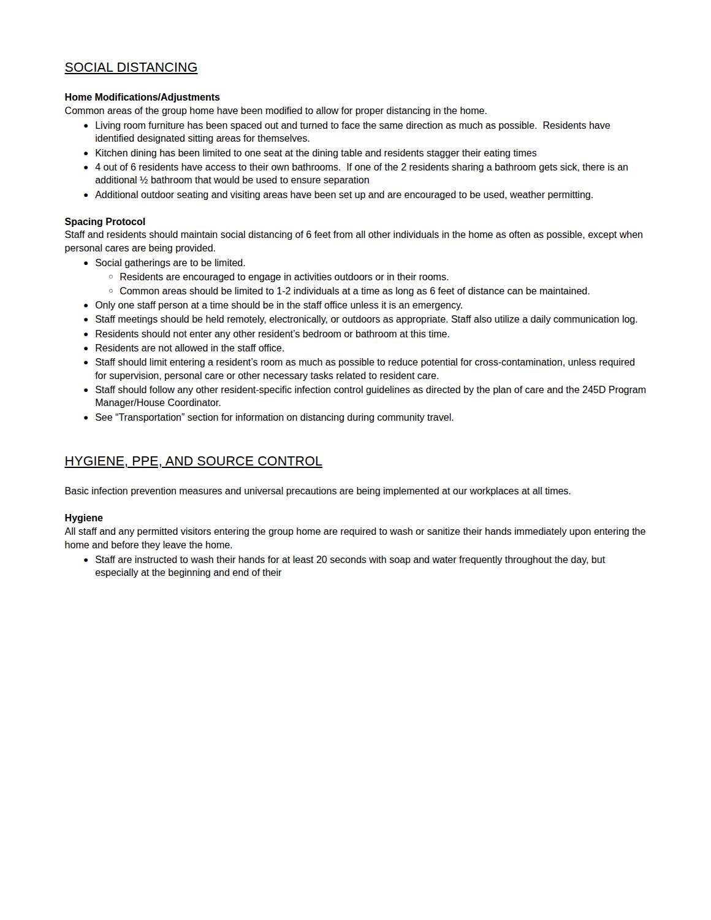SOCIAL DISTANCING
Home Modifications/Adjustments
Common areas of the group home have been modified to allow for proper distancing in the home.
Living room furniture has been spaced out and turned to face the same direction as much as possible. Residents have identified designated sitting areas for themselves.
Kitchen dining has been limited to one seat at the dining table and residents stagger their eating times
4 out of 6 residents have access to their own bathrooms. If one of the 2 residents sharing a bathroom gets sick, there is an additional ½ bathroom that would be used to ensure separation
Additional outdoor seating and visiting areas have been set up and are encouraged to be used, weather permitting.
Spacing Protocol
Staff and residents should maintain social distancing of 6 feet from all other individuals in the home as often as possible, except when personal cares are being provided.
Social gatherings are to be limited.
Residents are encouraged to engage in activities outdoors or in their rooms.
Common areas should be limited to 1-2 individuals at a time as long as 6 feet of distance can be maintained.
Only one staff person at a time should be in the staff office unless it is an emergency.
Staff meetings should be held remotely, electronically, or outdoors as appropriate. Staff also utilize a daily communication log.
Residents should not enter any other resident’s bedroom or bathroom at this time.
Residents are not allowed in the staff office.
Staff should limit entering a resident’s room as much as possible to reduce potential for cross-contamination, unless required for supervision, personal care or other necessary tasks related to resident care.
Staff should follow any other resident-specific infection control guidelines as directed by the plan of care and the 245D Program Manager/House Coordinator.
See “Transportation” section for information on distancing during community travel.
HYGIENE, PPE, AND SOURCE CONTROL
Basic infection prevention measures and universal precautions are being implemented at our workplaces at all times.
Hygiene
All staff and any permitted visitors entering the group home are required to wash or sanitize their hands immediately upon entering the home and before they leave the home.
Staff are instructed to wash their hands for at least 20 seconds with soap and water frequently throughout the day, but especially at the beginning and end of their